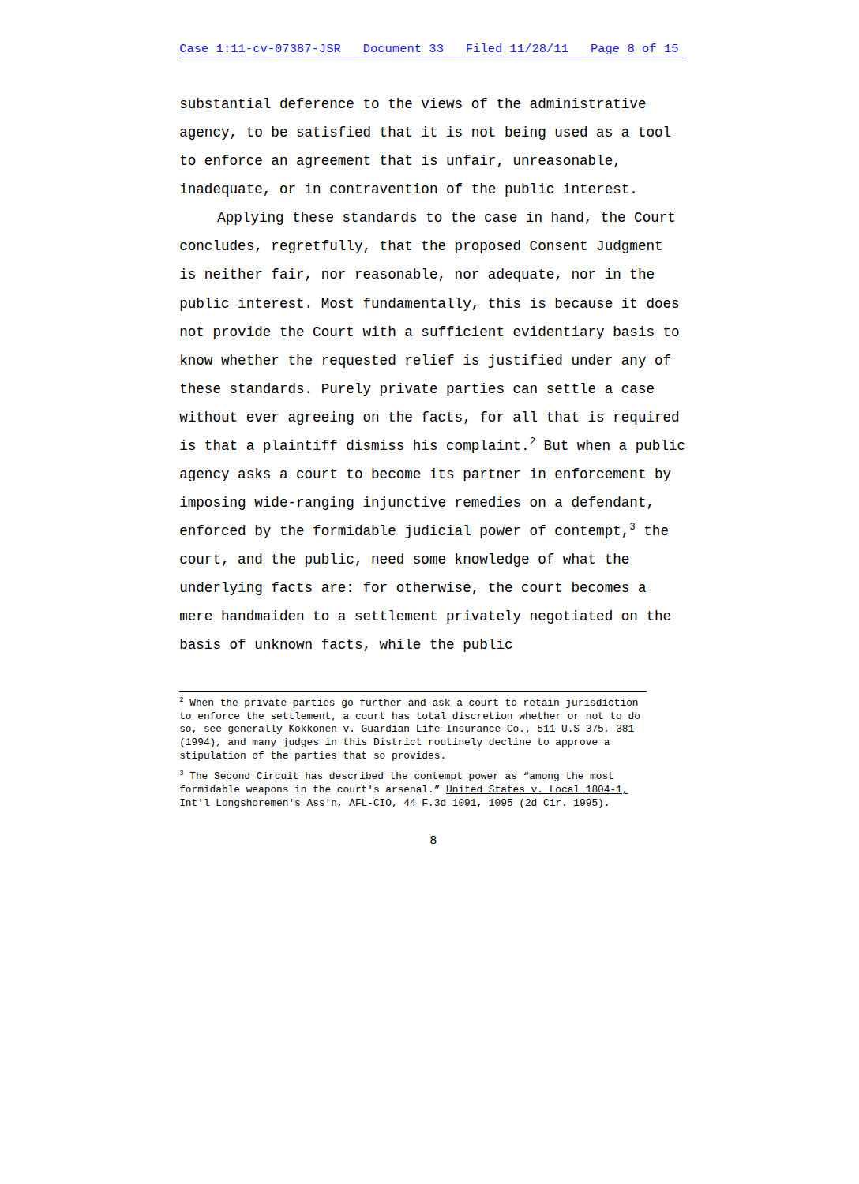Case 1:11-cv-07387-JSR Document 33 Filed 11/28/11 Page 8 of 15
substantial deference to the views of the administrative agency, to be satisfied that it is not being used as a tool to enforce an agreement that is unfair, unreasonable, inadequate, or in contravention of the public interest.
Applying these standards to the case in hand, the Court concludes, regretfully, that the proposed Consent Judgment is neither fair, nor reasonable, nor adequate, nor in the public interest. Most fundamentally, this is because it does not provide the Court with a sufficient evidentiary basis to know whether the requested relief is justified under any of these standards. Purely private parties can settle a case without ever agreeing on the facts, for all that is required is that a plaintiff dismiss his complaint.2 But when a public agency asks a court to become its partner in enforcement by imposing wide-ranging injunctive remedies on a defendant, enforced by the formidable judicial power of contempt,3 the court, and the public, need some knowledge of what the underlying facts are: for otherwise, the court becomes a mere handmaiden to a settlement privately negotiated on the basis of unknown facts, while the public
2 When the private parties go further and ask a court to retain jurisdiction to enforce the settlement, a court has total discretion whether or not to do so, see generally Kokkonen v. Guardian Life Insurance Co., 511 U.S 375, 381 (1994), and many judges in this District routinely decline to approve a stipulation of the parties that so provides.
3 The Second Circuit has described the contempt power as “among the most formidable weapons in the court's arsenal.” United States v. Local 1804-1, Int'l Longshoremen's Ass'n, AFL-CIO, 44 F.3d 1091, 1095 (2d Cir. 1995).
8